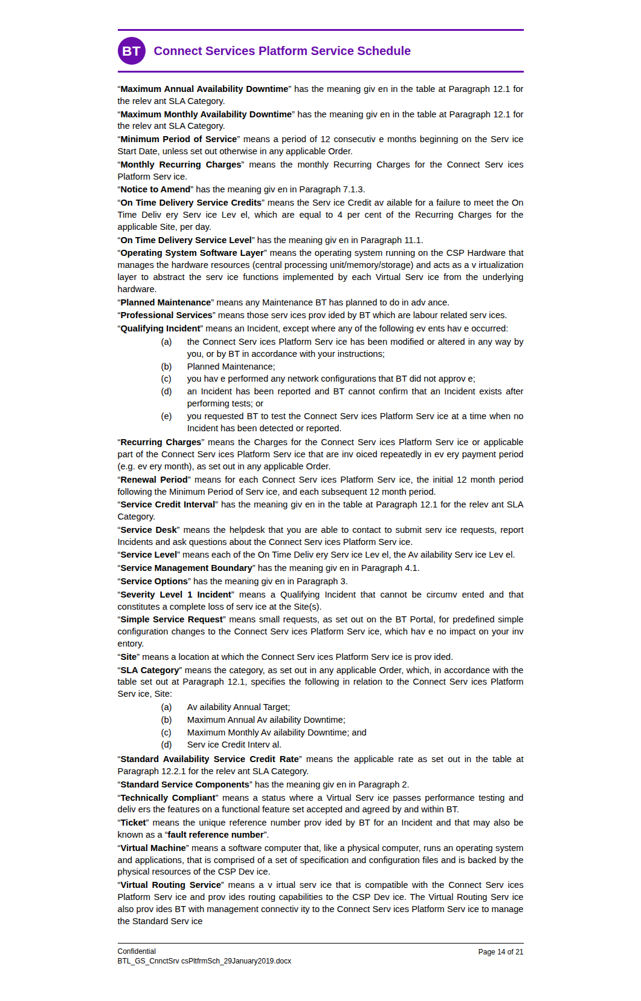BT
Connect Services Platform Service Schedule
“Maximum Annual Availability Downtime” has the meaning giv en in the table at Paragraph 12.1 for the relev ant SLA Category.
“Maximum Monthly Availability Downtime” has the meaning giv en in the table at Paragraph 12.1 for the relev ant SLA Category.
“Minimum Period of Service” means a period of 12 consecutiv e months beginning on the Serv ice Start Date, unless set out otherwise in any applicable Order.
“Monthly Recurring Charges” means the monthly Recurring Charges for the Connect Serv ices Platform Serv ice.
“Notice to Amend” has the meaning giv en in Paragraph 7.1.3.
“On Time Delivery Service Credits” means the Serv ice Credit av ailable for a failure to meet the On Time Deliv ery Serv ice Lev el, which are equal to 4 per cent of the Recurring Charges for the applicable Site, per day.
“On Time Delivery Service Level” has the meaning giv en in Paragraph 11.1.
“Operating System Software Layer” means the operating system running on the CSP Hardware that manages the hardware resources (central processing unit/memory/storage) and acts as a v irtualization layer to abstract the serv ice functions implemented by each Virtual Serv ice from the underlying hardware.
“Planned Maintenance” means any Maintenance BT has planned to do in adv ance.
“Professional Services” means those serv ices prov ided by BT which are labour related serv ices.
“Qualifying Incident” means an Incident, except where any of the following ev ents hav e occurred:
(a) the Connect Serv ices Platform Serv ice has been modified or altered in any way by you, or by BT in accordance with your instructions;
(b) Planned Maintenance;
(c) you hav e performed any network configurations that BT did not approv e;
(d) an Incident has been reported and BT cannot confirm that an Incident exists after performing tests; or
(e) you requested BT to test the Connect Serv ices Platform Serv ice at a time when no Incident has been detected or reported.
“Recurring Charges” means the Charges for the Connect Serv ices Platform Serv ice or applicable part of the Connect Serv ices Platform Serv ice that are inv oiced repeatedly in ev ery payment period (e.g. ev ery month), as set out in any applicable Order.
“Renewal Period” means for each Connect Serv ices Platform Serv ice, the initial 12 month period following the Minimum Period of Serv ice, and each subsequent 12 month period.
“Service Credit Interval” has the meaning giv en in the table at Paragraph 12.1 for the relev ant SLA Category.
“Service Desk” means the helpdesk that you are able to contact to submit serv ice requests, report Incidents and ask questions about the Connect Serv ices Platform Serv ice.
“Service Level” means each of the On Time Deliv ery Serv ice Lev el, the Av ailability Serv ice Lev el.
“Service Management Boundary” has the meaning giv en in Paragraph 4.1.
“Service Options” has the meaning giv en in Paragraph 3.
“Severity Level 1 Incident” means a Qualifying Incident that cannot be circumv ented and that constitutes a complete loss of serv ice at the Site(s).
“Simple Service Request” means small requests, as set out on the BT Portal, for predefined simple configuration changes to the Connect Serv ices Platform Serv ice, which hav e no impact on your inv entory.
“Site” means a location at which the Connect Serv ices Platform Serv ice is prov ided.
“SLA Category” means the category, as set out in any applicable Order, which, in accordance with the table set out at Paragraph 12.1, specifies the following in relation to the Connect Serv ices Platform Serv ice, Site:
(a) Av ailability Annual Target;
(b) Maximum Annual Av ailability Downtime;
(c) Maximum Monthly Av ailability Downtime; and
(d) Serv ice Credit Interv al.
“Standard Availability Service Credit Rate” means the applicable rate as set out in the table at Paragraph 12.2.1 for the relev ant SLA Category.
“Standard Service Components” has the meaning giv en in Paragraph 2.
“Technically Compliant” means a status where a Virtual Serv ice passes performance testing and deliv ers the features on a functional feature set accepted and agreed by and within BT.
“Ticket” means the unique reference number prov ided by BT for an Incident and that may also be known as a “fault reference number”.
“Virtual Machine” means a software computer that, like a physical computer, runs an operating system and applications, that is comprised of a set of specification and configuration files and is backed by the physical resources of the CSP Dev ice.
“Virtual Routing Service” means a v irtual serv ice that is compatible with the Connect Serv ices Platform Serv ice and prov ides routing capabilities to the CSP Dev ice. The Virtual Routing Serv ice also prov ides BT with management connectiv ity to the Connect Serv ices Platform Serv ice to manage the Standard Serv ice
Confidential
BTL_GS_CnnctSrv csPltfrmSch_29January2019.docx
Page 14 of 21